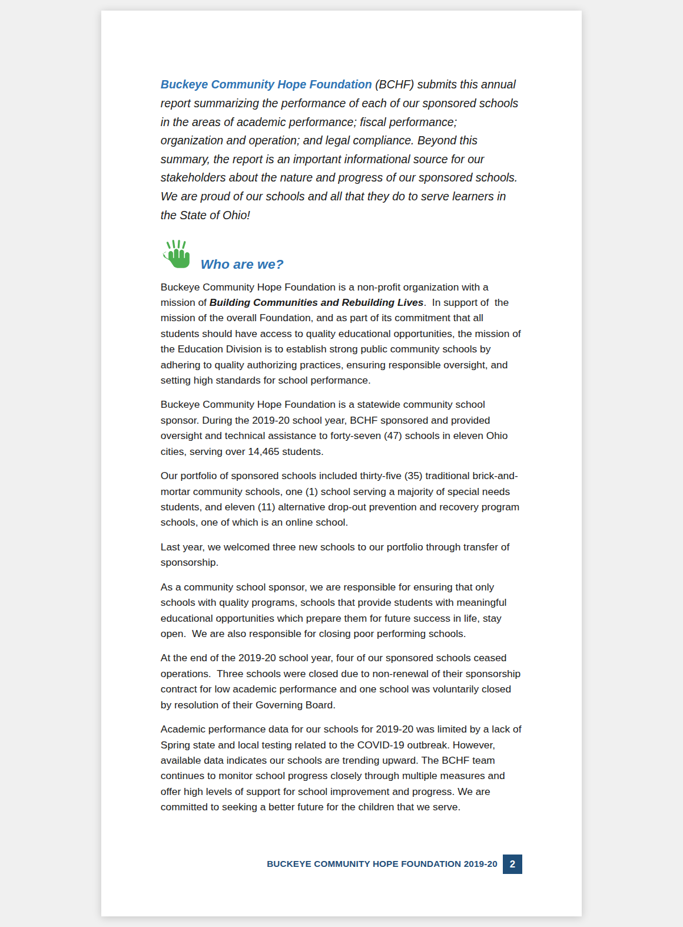Buckeye Community Hope Foundation (BCHF) submits this annual report summarizing the performance of each of our sponsored schools in the areas of academic performance; fiscal performance; organization and operation; and legal compliance. Beyond this summary, the report is an important informational source for our stakeholders about the nature and progress of our sponsored schools. We are proud of our schools and all that they do to serve learners in the State of Ohio!
Who are we?
Buckeye Community Hope Foundation is a non-profit organization with a mission of Building Communities and Rebuilding Lives. In support of the mission of the overall Foundation, and as part of its commitment that all students should have access to quality educational opportunities, the mission of the Education Division is to establish strong public community schools by adhering to quality authorizing practices, ensuring responsible oversight, and setting high standards for school performance.
Buckeye Community Hope Foundation is a statewide community school sponsor. During the 2019-20 school year, BCHF sponsored and provided oversight and technical assistance to forty-seven (47) schools in eleven Ohio cities, serving over 14,465 students.
Our portfolio of sponsored schools included thirty-five (35) traditional brick-and-mortar community schools, one (1) school serving a majority of special needs students, and eleven (11) alternative drop-out prevention and recovery program schools, one of which is an online school.
Last year, we welcomed three new schools to our portfolio through transfer of sponsorship.
As a community school sponsor, we are responsible for ensuring that only schools with quality programs, schools that provide students with meaningful educational opportunities which prepare them for future success in life, stay open. We are also responsible for closing poor performing schools.
At the end of the 2019-20 school year, four of our sponsored schools ceased operations. Three schools were closed due to non-renewal of their sponsorship contract for low academic performance and one school was voluntarily closed by resolution of their Governing Board.
Academic performance data for our schools for 2019-20 was limited by a lack of Spring state and local testing related to the COVID-19 outbreak. However, available data indicates our schools are trending upward. The BCHF team continues to monitor school progress closely through multiple measures and offer high levels of support for school improvement and progress. We are committed to seeking a better future for the children that we serve.
Buckeye Community Hope Foundation 2019-20 2